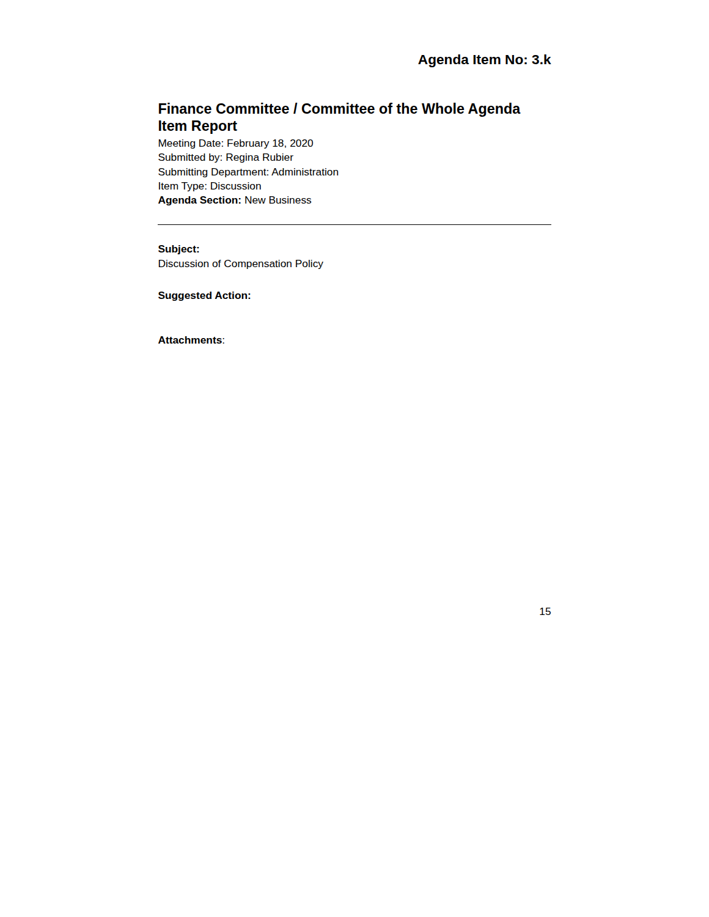Agenda Item No: 3.k
Finance Committee / Committee of the Whole Agenda Item Report
Meeting Date: February 18, 2020
Submitted by: Regina Rubier
Submitting Department: Administration
Item Type: Discussion
Agenda Section: New Business
Subject:
Discussion of Compensation Policy
Suggested Action:
Attachments:
15